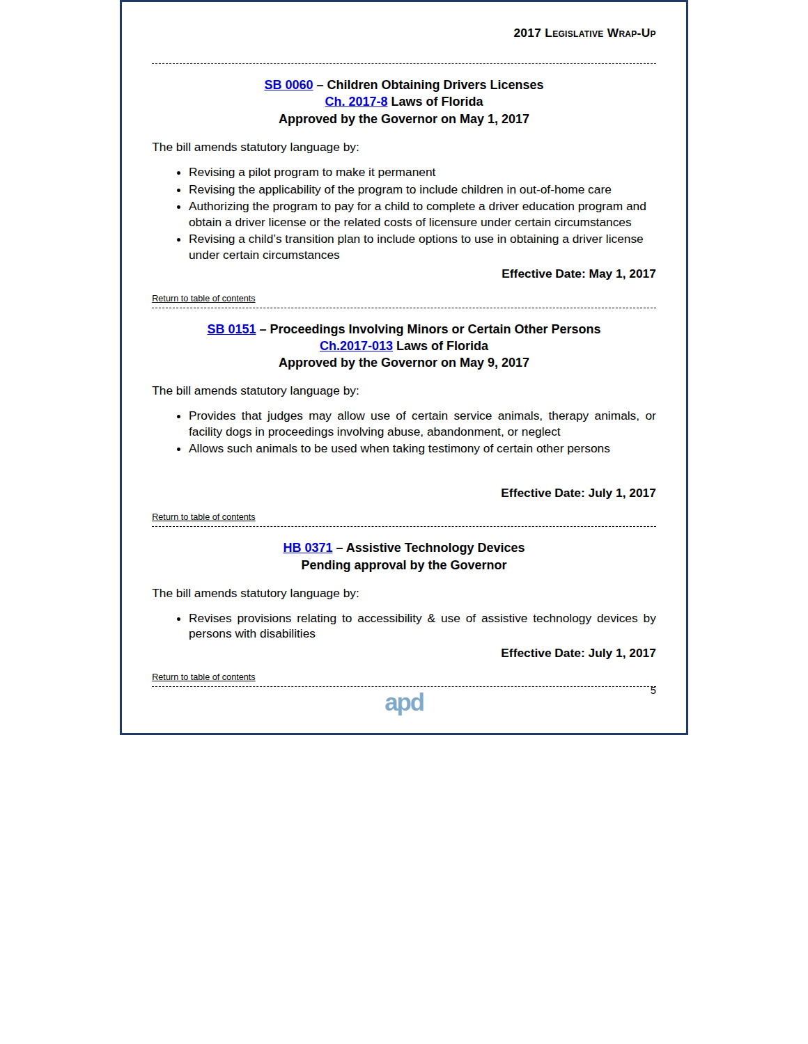2017 Legislative Wrap-Up
SB 0060 – Children Obtaining Drivers Licenses
Ch. 2017-8 Laws of Florida
Approved by the Governor on May 1, 2017
The bill amends statutory language by:
Revising a pilot program to make it permanent
Revising the applicability of the program to include children in out-of-home care
Authorizing the program to pay for a child to complete a driver education program and obtain a driver license or the related costs of licensure under certain circumstances
Revising a child’s transition plan to include options to use in obtaining a driver license under certain circumstances
Effective Date: May 1, 2017
Return to table of contents
SB 0151 – Proceedings Involving Minors or Certain Other Persons
Ch.2017-013 Laws of Florida
Approved by the Governor on May 9, 2017
The bill amends statutory language by:
Provides that judges may allow use of certain service animals, therapy animals, or facility dogs in proceedings involving abuse, abandonment, or neglect
Allows such animals to be used when taking testimony of certain other persons
Effective Date: July 1, 2017
Return to table of contents
HB 0371 – Assistive Technology Devices
Pending approval by the Governor
The bill amends statutory language by:
Revises provisions relating to accessibility & use of assistive technology devices by persons with disabilities
Effective Date: July 1, 2017
Return to table of contents
apd
5